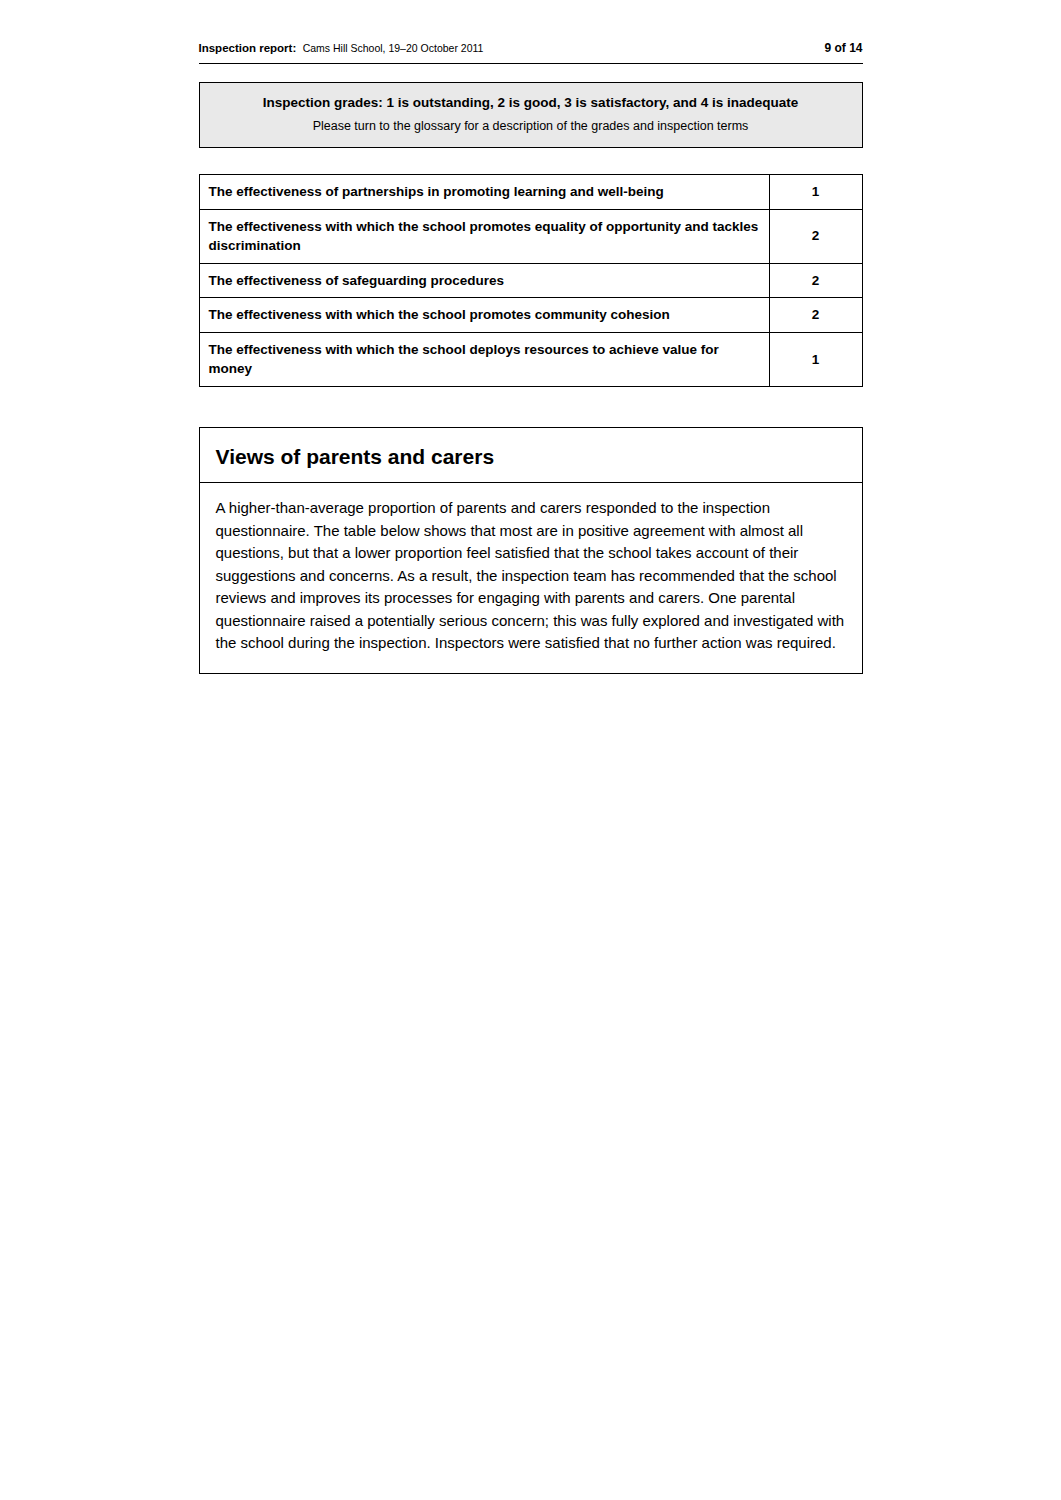Inspection report: Cams Hill School, 19–20 October 2011
9 of 14
Inspection grades: 1 is outstanding, 2 is good, 3 is satisfactory, and 4 is inadequate
Please turn to the glossary for a description of the grades and inspection terms
| The effectiveness of partnerships in promoting learning and well-being | 1 |
| The effectiveness with which the school promotes equality of opportunity and tackles discrimination | 2 |
| The effectiveness of safeguarding procedures | 2 |
| The effectiveness with which the school promotes community cohesion | 2 |
| The effectiveness with which the school deploys resources to achieve value for money | 1 |
Views of parents and carers
A higher-than-average proportion of parents and carers responded to the inspection questionnaire. The table below shows that most are in positive agreement with almost all questions, but that a lower proportion feel satisfied that the school takes account of their suggestions and concerns. As a result, the inspection team has recommended that the school reviews and improves its processes for engaging with parents and carers. One parental questionnaire raised a potentially serious concern; this was fully explored and investigated with the school during the inspection. Inspectors were satisfied that no further action was required.